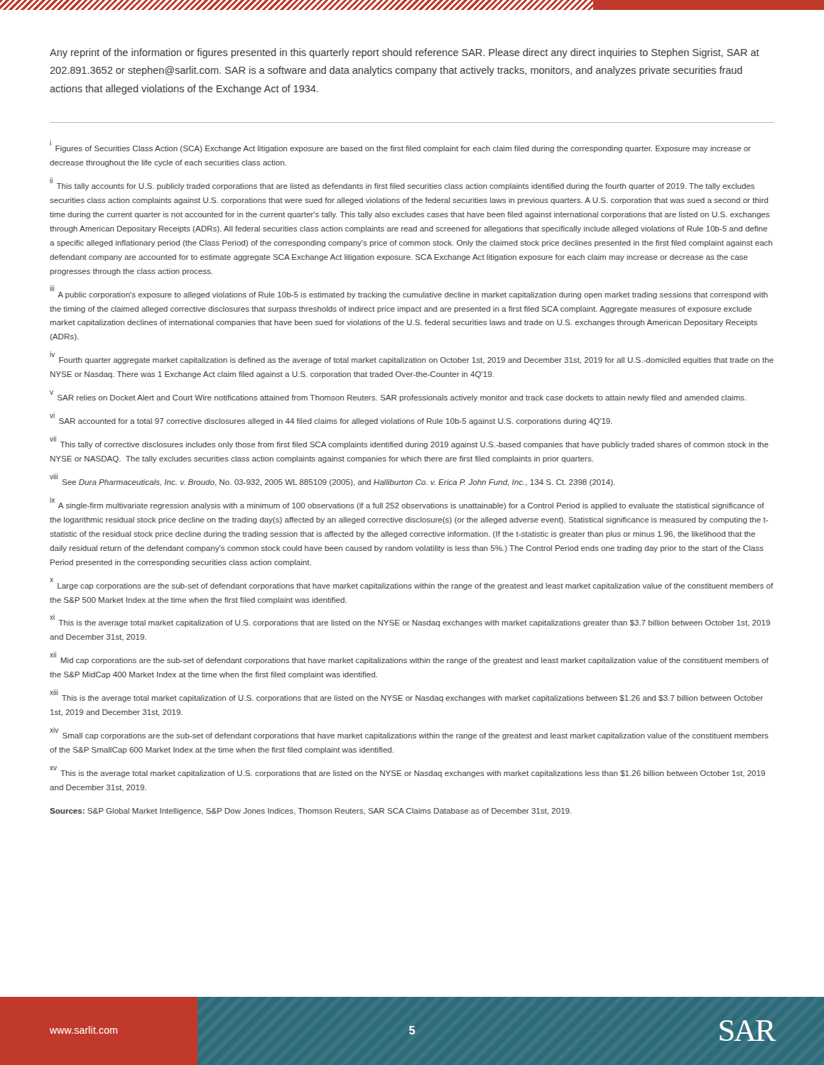Any reprint of the information or figures presented in this quarterly report should reference SAR. Please direct any direct inquiries to Stephen Sigrist, SAR at 202.891.3652 or stephen@sarlit.com. SAR is a software and data analytics company that actively tracks, monitors, and analyzes private securities fraud actions that alleged violations of the Exchange Act of 1934.
i Figures of Securities Class Action (SCA) Exchange Act litigation exposure are based on the first filed complaint for each claim filed during the corresponding quarter. Exposure may increase or decrease throughout the life cycle of each securities class action.
ii This tally accounts for U.S. publicly traded corporations that are listed as defendants in first filed securities class action complaints identified during the fourth quarter of 2019. The tally excludes securities class action complaints against U.S. corporations that were sued for alleged violations of the federal securities laws in previous quarters. A U.S. corporation that was sued a second or third time during the current quarter is not accounted for in the current quarter's tally. This tally also excludes cases that have been filed against international corporations that are listed on U.S. exchanges through American Depositary Receipts (ADRs). All federal securities class action complaints are read and screened for allegations that specifically include alleged violations of Rule 10b-5 and define a specific alleged inflationary period (the Class Period) of the corresponding company's price of common stock. Only the claimed stock price declines presented in the first filed complaint against each defendant company are accounted for to estimate aggregate SCA Exchange Act litigation exposure. SCA Exchange Act litigation exposure for each claim may increase or decrease as the case progresses through the class action process.
iii A public corporation's exposure to alleged violations of Rule 10b-5 is estimated by tracking the cumulative decline in market capitalization during open market trading sessions that correspond with the timing of the claimed alleged corrective disclosures that surpass thresholds of indirect price impact and are presented in a first filed SCA complaint. Aggregate measures of exposure exclude market capitalization declines of international companies that have been sued for violations of the U.S. federal securities laws and trade on U.S. exchanges through American Depositary Receipts (ADRs).
iv Fourth quarter aggregate market capitalization is defined as the average of total market capitalization on October 1st, 2019 and December 31st, 2019 for all U.S.-domiciled equities that trade on the NYSE or Nasdaq. There was 1 Exchange Act claim filed against a U.S. corporation that traded Over-the-Counter in 4Q'19.
v SAR relies on Docket Alert and Court Wire notifications attained from Thomson Reuters. SAR professionals actively monitor and track case dockets to attain newly filed and amended claims.
vi SAR accounted for a total 97 corrective disclosures alleged in 44 filed claims for alleged violations of Rule 10b-5 against U.S. corporations during 4Q'19.
vii This tally of corrective disclosures includes only those from first filed SCA complaints identified during 2019 against U.S.-based companies that have publicly traded shares of common stock in the NYSE or NASDAQ. The tally excludes securities class action complaints against companies for which there are first filed complaints in prior quarters.
viii See Dura Pharmaceuticals, Inc. v. Broudo, No. 03-932, 2005 WL 885109 (2005), and Halliburton Co. v. Erica P. John Fund, Inc., 134 S. Ct. 2398 (2014).
ix A single-firm multivariate regression analysis with a minimum of 100 observations (if a full 252 observations is unattainable) for a Control Period is applied to evaluate the statistical significance of the logarithmic residual stock price decline on the trading day(s) affected by an alleged corrective disclosure(s) (or the alleged adverse event). Statistical significance is measured by computing the t-statistic of the residual stock price decline during the trading session that is affected by the alleged corrective information. (If the t-statistic is greater than plus or minus 1.96, the likelihood that the daily residual return of the defendant company's common stock could have been caused by random volatility is less than 5%.) The Control Period ends one trading day prior to the start of the Class Period presented in the corresponding securities class action complaint.
x Large cap corporations are the sub-set of defendant corporations that have market capitalizations within the range of the greatest and least market capitalization value of the constituent members of the S&P 500 Market Index at the time when the first filed complaint was identified.
xi This is the average total market capitalization of U.S. corporations that are listed on the NYSE or Nasdaq exchanges with market capitalizations greater than $3.7 billion between October 1st, 2019 and December 31st, 2019.
xii Mid cap corporations are the sub-set of defendant corporations that have market capitalizations within the range of the greatest and least market capitalization value of the constituent members of the S&P MidCap 400 Market Index at the time when the first filed complaint was identified.
xiii This is the average total market capitalization of U.S. corporations that are listed on the NYSE or Nasdaq exchanges with market capitalizations between $1.26 and $3.7 billion between October 1st, 2019 and December 31st, 2019.
xiv Small cap corporations are the sub-set of defendant corporations that have market capitalizations within the range of the greatest and least market capitalization value of the constituent members of the S&P SmallCap 600 Market Index at the time when the first filed complaint was identified.
xv This is the average total market capitalization of U.S. corporations that are listed on the NYSE or Nasdaq exchanges with market capitalizations less than $1.26 billion between October 1st, 2019 and December 31st, 2019.
Sources: S&P Global Market Intelligence, S&P Dow Jones Indices, Thomson Reuters, SAR SCA Claims Database as of December 31st, 2019.
www.sarlit.com 5 SAR